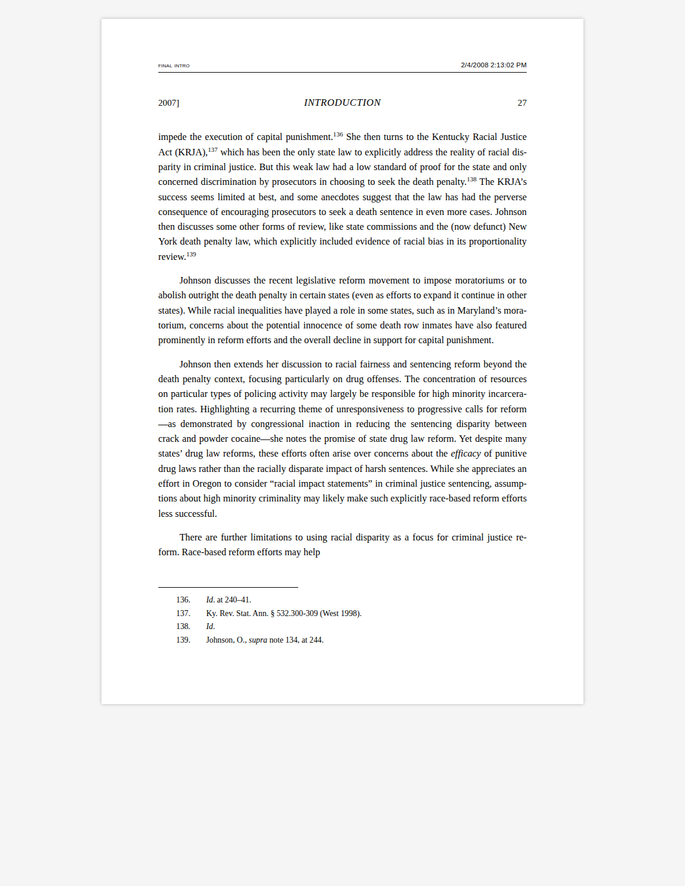Final Intro 2/4/2008 2:13:02 PM
2007] INTRODUCTION 27
impede the execution of capital punishment.136 She then turns to the Kentucky Racial Justice Act (KRJA),137 which has been the only state law to explicitly address the reality of racial disparity in criminal justice. But this weak law had a low standard of proof for the state and only concerned discrimination by prosecutors in choosing to seek the death penalty.138 The KRJA’s success seems limited at best, and some anecdotes suggest that the law has had the perverse consequence of encouraging prosecutors to seek a death sentence in even more cases. Johnson then discusses some other forms of review, like state commissions and the (now defunct) New York death penalty law, which explicitly included evidence of racial bias in its proportionality review.139
Johnson discusses the recent legislative reform movement to impose moratoriums or to abolish outright the death penalty in certain states (even as efforts to expand it continue in other states). While racial inequalities have played a role in some states, such as in Maryland’s moratorium, concerns about the potential innocence of some death row inmates have also featured prominently in reform efforts and the overall decline in support for capital punishment.
Johnson then extends her discussion to racial fairness and sentencing reform beyond the death penalty context, focusing particularly on drug offenses. The concentration of resources on particular types of policing activity may largely be responsible for high minority incarceration rates. Highlighting a recurring theme of unresponsiveness to progressive calls for reform—as demonstrated by congressional inaction in reducing the sentencing disparity between crack and powder cocaine—she notes the promise of state drug law reform. Yet despite many states’ drug law reforms, these efforts often arise over concerns about the efficacy of punitive drug laws rather than the racially disparate impact of harsh sentences. While she appreciates an effort in Oregon to consider “racial impact statements” in criminal justice sentencing, assumptions about high minority criminality may likely make such explicitly race-based reform efforts less successful.
There are further limitations to using racial disparity as a focus for criminal justice reform. Race-based reform efforts may help
136. Id. at 240–41.
137. Ky. Rev. Stat. Ann. § 532.300-309 (West 1998).
138. Id.
139. Johnson, O., supra note 134, at 244.